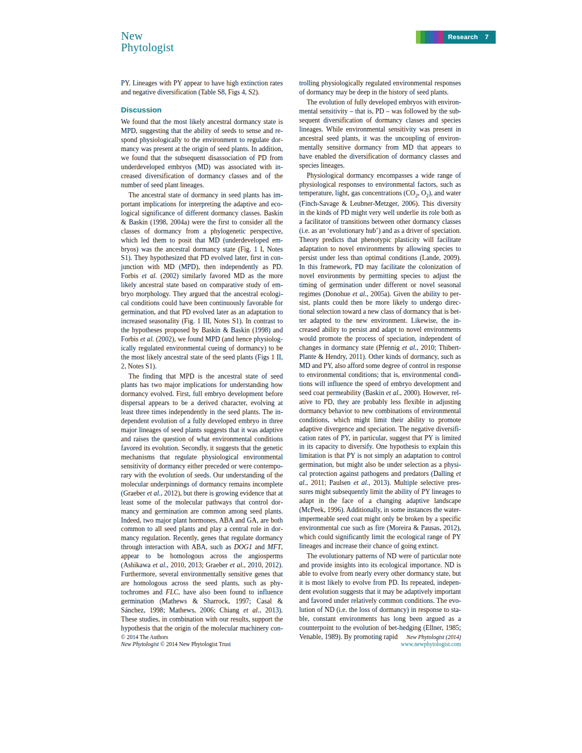New Phytologist
Research 7
PY. Lineages with PY appear to have high extinction rates and negative diversification (Table S8, Figs 4, S2).
Discussion
We found that the most likely ancestral dormancy state is MPD, suggesting that the ability of seeds to sense and respond physiologically to the environment to regulate dormancy was present at the origin of seed plants. In addition, we found that the subsequent disassociation of PD from underdeveloped embryos (MD) was associated with increased diversification of dormancy classes and of the number of seed plant lineages.
The ancestral state of dormancy in seed plants has important implications for interpreting the adaptive and ecological significance of different dormancy classes. Baskin & Baskin (1998, 2004a) were the first to consider all the classes of dormancy from a phylogenetic perspective, which led them to posit that MD (underdeveloped embryos) was the ancestral dormancy state (Fig. 1 I, Notes S1). They hypothesized that PD evolved later, first in conjunction with MD (MPD), then independently as PD. Forbis et al. (2002) similarly favored MD as the more likely ancestral state based on comparative study of embryo morphology. They argued that the ancestral ecological conditions could have been continuously favorable for germination, and that PD evolved later as an adaptation to increased seasonality (Fig. 1 III, Notes S1). In contrast to the hypotheses proposed by Baskin & Baskin (1998) and Forbis et al. (2002), we found MPD (and hence physiologically regulated environmental cueing of dormancy) to be the most likely ancestral state of the seed plants (Figs 1 II, 2, Notes S1).
The finding that MPD is the ancestral state of seed plants has two major implications for understanding how dormancy evolved. First, full embryo development before dispersal appears to be a derived character, evolving at least three times independently in the seed plants. The independent evolution of a fully developed embryo in three major lineages of seed plants suggests that it was adaptive and raises the question of what environmental conditions favored its evolution. Secondly, it suggests that the genetic mechanisms that regulate physiological environmental sensitivity of dormancy either preceded or were contemporary with the evolution of seeds. Our understanding of the molecular underpinnings of dormancy remains incomplete (Graeber et al., 2012), but there is growing evidence that at least some of the molecular pathways that control dormancy and germination are common among seed plants. Indeed, two major plant hormones, ABA and GA, are both common to all seed plants and play a central role in dormancy regulation. Recently, genes that regulate dormancy through interaction with ABA, such as DOG1 and MFT, appear to be homologous across the angiosperms (Ashikawa et al., 2010, 2013; Graeber et al., 2010, 2012). Furthermore, several environmentally sensitive genes that are homologous across the seed plants, such as phytochromes and FLC, have also been found to influence germination (Mathews & Sharrock, 1997; Casal & Sánchez, 1998; Mathews, 2006; Chiang et al., 2013). These studies, in combination with our results, support the hypothesis that the origin of the molecular machinery controlling physiologically regulated environmental responses of dormancy may be deep in the history of seed plants.
The evolution of fully developed embryos with environmental sensitivity – that is, PD – was followed by the subsequent diversification of dormancy classes and species lineages. While environmental sensitivity was present in ancestral seed plants, it was the uncoupling of environmentally sensitive dormancy from MD that appears to have enabled the diversification of dormancy classes and species lineages.
Physiological dormancy encompasses a wide range of physiological responses to environmental factors, such as temperature, light, gas concentrations (CO2, O2), and water (Finch-Savage & Leubner-Metzger, 2006). This diversity in the kinds of PD might very well underlie its role both as a facilitator of transitions between other dormancy classes (i.e. as an ‘evolutionary hub’) and as a driver of speciation. Theory predicts that phenotypic plasticity will facilitate adaptation to novel environments by allowing species to persist under less than optimal conditions (Lande, 2009). In this framework, PD may facilitate the colonization of novel environments by permitting species to adjust the timing of germination under different or novel seasonal regimes (Donohue et al., 2005a). Given the ability to persist, plants could then be more likely to undergo directional selection toward a new class of dormancy that is better adapted to the new environment. Likewise, the increased ability to persist and adapt to novel environments would promote the process of speciation, independent of changes in dormancy state (Pfennig et al., 2010; Thibert-Plante & Hendry, 2011). Other kinds of dormancy, such as MD and PY, also afford some degree of control in response to environmental conditions; that is, environmental conditions will influence the speed of embryo development and seed coat permeability (Baskin et al., 2000). However, relative to PD, they are probably less flexible in adjusting dormancy behavior to new combinations of environmental conditions, which might limit their ability to promote adaptive divergence and speciation. The negative diversification rates of PY, in particular, suggest that PY is limited in its capacity to diversify. One hypothesis to explain this limitation is that PY is not simply an adaptation to control germination, but might also be under selection as a physical protection against pathogens and predators (Dalling et al., 2011; Paulsen et al., 2013). Multiple selective pressures might subsequently limit the ability of PY lineages to adapt in the face of a changing adaptive landscape (McPeek, 1996). Additionally, in some instances the water-impermeable seed coat might only be broken by a specific environmental cue such as fire (Moreira & Pausas, 2012), which could significantly limit the ecological range of PY lineages and increase their chance of going extinct.
The evolutionary patterns of ND were of particular note and provide insights into its ecological importance. ND is able to evolve from nearly every other dormancy state, but it is most likely to evolve from PD. Its repeated, independent evolution suggests that it may be adaptively important and favored under relatively common conditions. The evolution of ND (i.e. the loss of dormancy) in response to stable, constant environments has long been argued as a counterpoint to the evolution of bet-hedging (Ellner, 1985; Venable, 1989). By promoting rapid
© 2014 The Authors
New Phytologist © 2014 New Phytologist Trust
New Phytologist (2014)
www.newphytologist.com